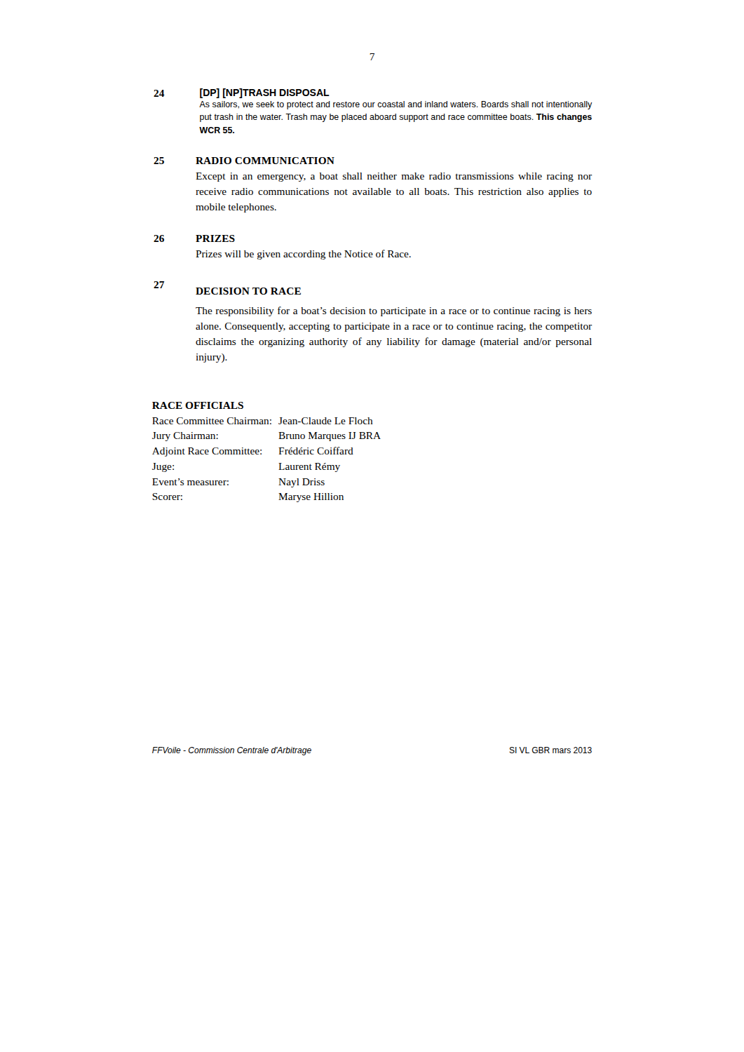7
24
[DP] [NP]TRASH DISPOSAL
As sailors, we seek to protect and restore our coastal and inland waters. Boards shall not intentionally put trash in the water. Trash may be placed aboard support and race committee boats. This changes WCR 55.
25
RADIO COMMUNICATION
Except in an emergency, a boat shall neither make radio transmissions while racing nor receive radio communications not available to all boats. This restriction also applies to mobile telephones.
26
PRIZES
Prizes will be given according the Notice of Race.
27
DECISION TO RACE
The responsibility for a boat’s decision to participate in a race or to continue racing is hers alone. Consequently, accepting to participate in a race or to continue racing, the competitor disclaims the organizing authority of any liability for damage (material and/or personal injury).
RACE OFFICIALS
| Race Committee Chairman: | Jean-Claude Le Floch |
| Jury Chairman: | Bruno Marques IJ BRA |
| Adjoint Race Committee: | Frédéric Coiffard |
| Juge: | Laurent Rémy |
| Event’s measurer: | Nayl Driss |
| Scorer: | Maryse Hillion |
FFVoile - Commission Centrale d'Arbitrage
SI VL GBR mars 2013